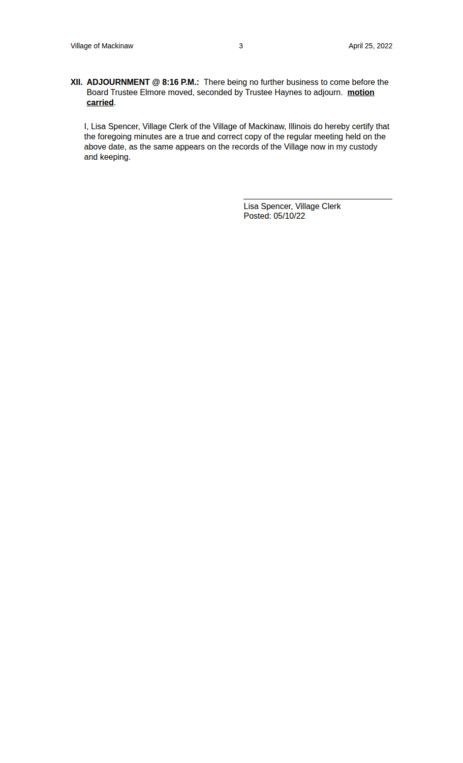Village of Mackinaw
3
April 25, 2022
XII.
ADJOURNMENT @ 8:16 P.M.: There being no further business to come before the Board Trustee Elmore moved, seconded by Trustee Haynes to adjourn. motion carried.
I, Lisa Spencer, Village Clerk of the Village of Mackinaw, Illinois do hereby certify that the foregoing minutes are a true and correct copy of the regular meeting held on the above date, as the same appears on the records of the Village now in my custody and keeping.
Lisa Spencer, Village Clerk
Posted: 05/10/22